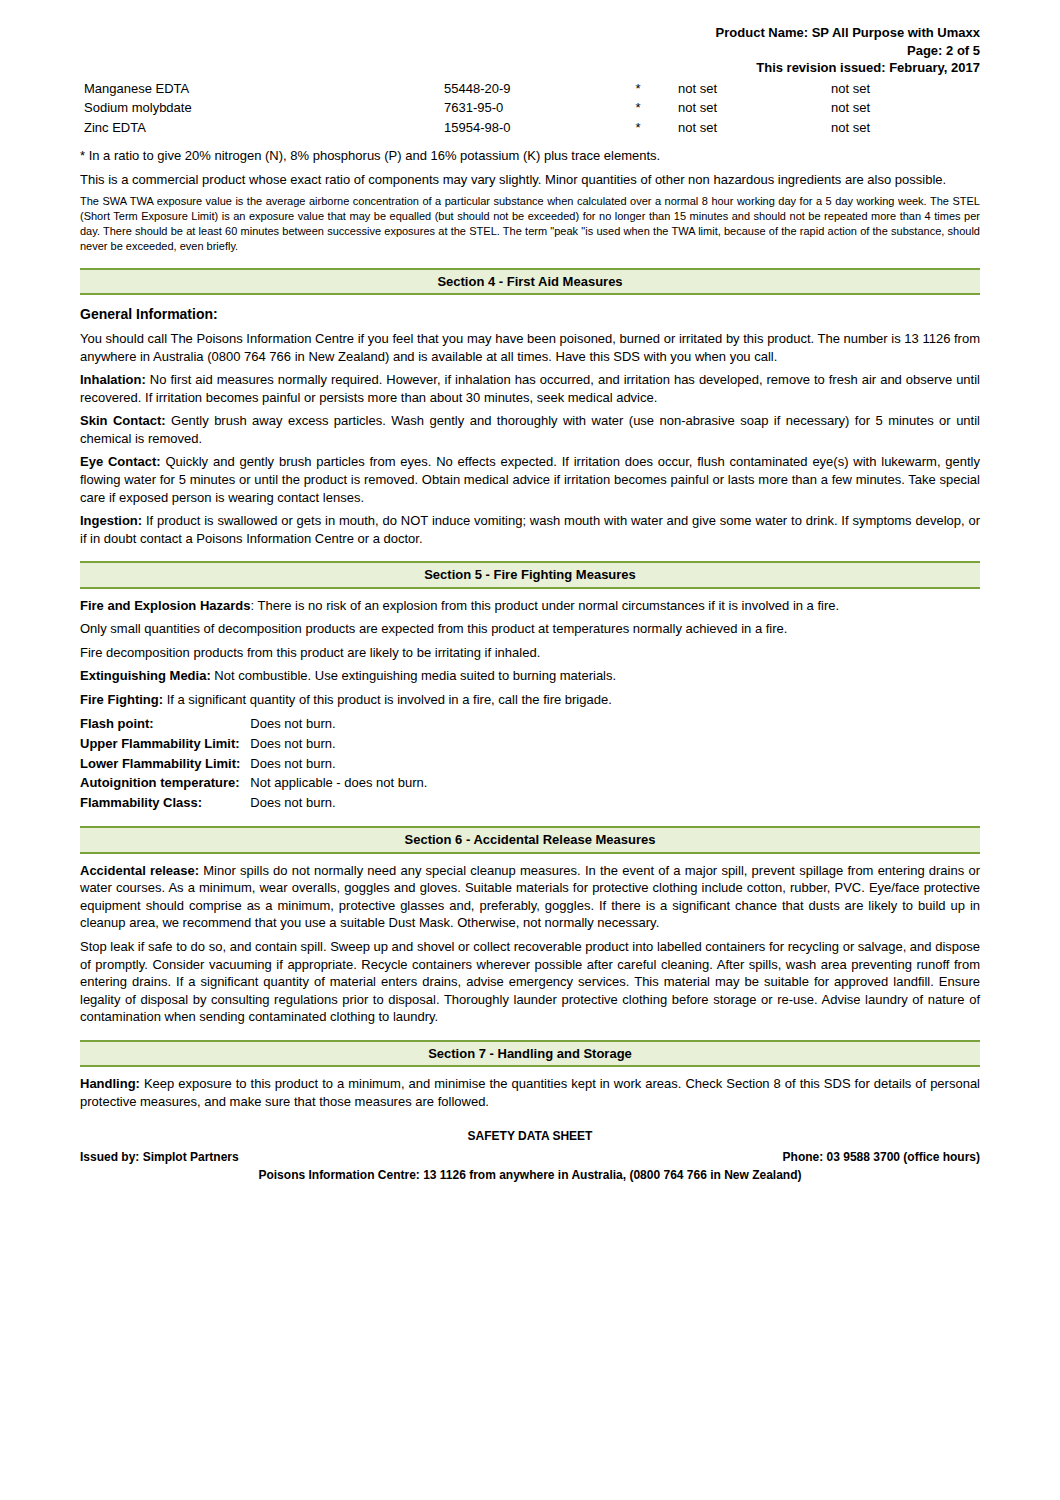Product Name: SP All Purpose with Umaxx
Page: 2 of 5
This revision issued: February, 2017
| Manganese EDTA | 55448-20-9 | * | not set | not set |
| Sodium molybdate | 7631-95-0 | * | not set | not set |
| Zinc EDTA | 15954-98-0 | * | not set | not set |
* In a ratio to give 20% nitrogen (N), 8% phosphorus (P) and 16% potassium (K) plus trace elements.
This is a commercial product whose exact ratio of components may vary slightly. Minor quantities of other non hazardous ingredients are also possible.
The SWA TWA exposure value is the average airborne concentration of a particular substance when calculated over a normal 8 hour working day for a 5 day working week. The STEL (Short Term Exposure Limit) is an exposure value that may be equalled (but should not be exceeded) for no longer than 15 minutes and should not be repeated more than 4 times per day. There should be at least 60 minutes between successive exposures at the STEL. The term "peak "is used when the TWA limit, because of the rapid action of the substance, should never be exceeded, even briefly.
Section 4 - First Aid Measures
General Information:
You should call The Poisons Information Centre if you feel that you may have been poisoned, burned or irritated by this product. The number is 13 1126 from anywhere in Australia (0800 764 766 in New Zealand) and is available at all times. Have this SDS with you when you call.
Inhalation: No first aid measures normally required. However, if inhalation has occurred, and irritation has developed, remove to fresh air and observe until recovered. If irritation becomes painful or persists more than about 30 minutes, seek medical advice.
Skin Contact: Gently brush away excess particles. Wash gently and thoroughly with water (use non-abrasive soap if necessary) for 5 minutes or until chemical is removed.
Eye Contact: Quickly and gently brush particles from eyes. No effects expected. If irritation does occur, flush contaminated eye(s) with lukewarm, gently flowing water for 5 minutes or until the product is removed. Obtain medical advice if irritation becomes painful or lasts more than a few minutes. Take special care if exposed person is wearing contact lenses.
Ingestion: If product is swallowed or gets in mouth, do NOT induce vomiting; wash mouth with water and give some water to drink. If symptoms develop, or if in doubt contact a Poisons Information Centre or a doctor.
Section 5 - Fire Fighting Measures
Fire and Explosion Hazards: There is no risk of an explosion from this product under normal circumstances if it is involved in a fire.
Only small quantities of decomposition products are expected from this product at temperatures normally achieved in a fire.
Fire decomposition products from this product are likely to be irritating if inhaled.
Extinguishing Media: Not combustible. Use extinguishing media suited to burning materials.
Fire Fighting: If a significant quantity of this product is involved in a fire, call the fire brigade.
| Flash point: | Does not burn. |
| Upper Flammability Limit: | Does not burn. |
| Lower Flammability Limit: | Does not burn. |
| Autoignition temperature: | Not applicable - does not burn. |
| Flammability Class: | Does not burn. |
Section 6 - Accidental Release Measures
Accidental release: Minor spills do not normally need any special cleanup measures. In the event of a major spill, prevent spillage from entering drains or water courses. As a minimum, wear overalls, goggles and gloves. Suitable materials for protective clothing include cotton, rubber, PVC. Eye/face protective equipment should comprise as a minimum, protective glasses and, preferably, goggles. If there is a significant chance that dusts are likely to build up in cleanup area, we recommend that you use a suitable Dust Mask. Otherwise, not normally necessary.
Stop leak if safe to do so, and contain spill. Sweep up and shovel or collect recoverable product into labelled containers for recycling or salvage, and dispose of promptly. Consider vacuuming if appropriate. Recycle containers wherever possible after careful cleaning. After spills, wash area preventing runoff from entering drains. If a significant quantity of material enters drains, advise emergency services. This material may be suitable for approved landfill. Ensure legality of disposal by consulting regulations prior to disposal. Thoroughly launder protective clothing before storage or re-use. Advise laundry of nature of contamination when sending contaminated clothing to laundry.
Section 7 - Handling and Storage
Handling: Keep exposure to this product to a minimum, and minimise the quantities kept in work areas. Check Section 8 of this SDS for details of personal protective measures, and make sure that those measures are followed.
SAFETY DATA SHEET
Issued by: Simplot Partners Phone: 03 9588 3700 (office hours)
Poisons Information Centre: 13 1126 from anywhere in Australia, (0800 764 766 in New Zealand)